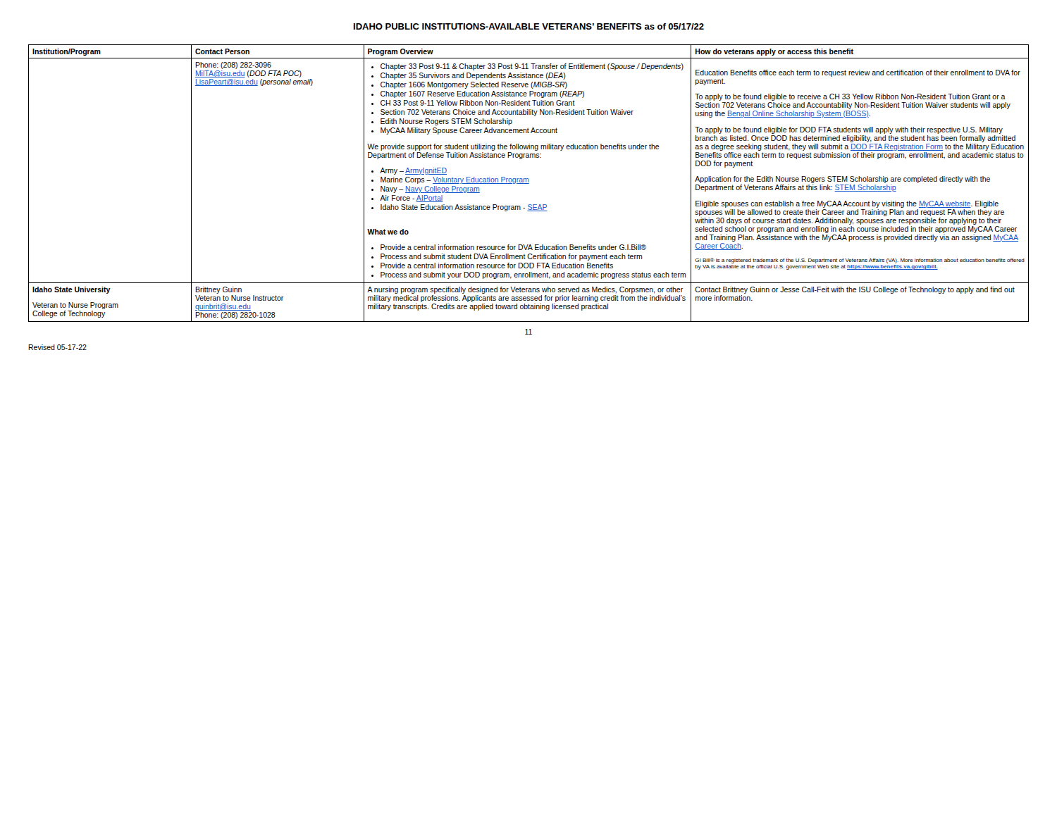IDAHO PUBLIC INSTITUTIONS-AVAILABLE VETERANS’ BENEFITS as of 05/17/22
| Institution/Program | Contact Person | Program Overview | How do veterans apply or access this benefit |
| --- | --- | --- | --- |
| | Phone: (208) 282-3096 MilTA@isu.edu ( DOD FTA POC ) LisaPeart@isu.edu ( personal email ) | Chapter 33 Post 9-11 & Chapter 33 Post 9-11 Transfer of Entitlement ( Spouse / Dependents ) Chapter 35 Survivors and Dependents Assistance ( DEA ) Chapter 1606 Montgomery Selected Reserve ( MIGB-SR ) Chapter 1607 Reserve Education Assistance Program ( REAP ) CH 33 Post 9-11 Yellow Ribbon Non-Resident Tuition Grant Section 702 Veterans Choice and Accountability Non-Resident Tuition Waiver Edith Nourse Rogers STEM Scholarship MyCAA Military Spouse Career Advancement Account We provide support for student utilizing the following military education benefits under the Department of Defense Tuition Assistance Programs: Army – ArmyIgnitED Marine Corps – Voluntary Education Program Navy – Navy College Program Air Force - AIPortal Idaho State Education Assistance Program - SEAP What we do Provide a central information resource for DVA Education Benefits under G.I.Bill® Process and submit student DVA Enrollment Certification for payment each term Provide a central information resource for DOD FTA Education Benefits Process and submit your DOD program, enrollment, and academic progress status each term | Education Benefits office each term to request review and certification of their enrollment to DVA for payment. To apply to be found eligible to receive a CH 33 Yellow Ribbon Non-Resident Tuition Grant or a Section 702 Veterans Choice and Accountability Non-Resident Tuition Waiver students will apply using the Bengal Online Scholarship System (BOSS) . To apply to be found eligible for DOD FTA students will apply with their respective U.S. Military branch as listed. Once DOD has determined eligibility, and the student has been formally admitted as a degree seeking student, they will submit a DOD FTA Registration Form to the Military Education Benefits office each term to request submission of their program, enrollment, and academic status to DOD for payment Application for the Edith Nourse Rogers STEM Scholarship are completed directly with the Department of Veterans Affairs at this link: STEM Scholarship Eligible spouses can establish a free MyCAA Account by visiting the MyCAA website . Eligible spouses will be allowed to create their Career and Training Plan and request FA when they are within 30 days of course start dates. Additionally, spouses are responsible for applying to their selected school or program and enrolling in each course included in their approved MyCAA Career and Training Plan. Assistance with the MyCAA process is provided directly via an assigned MyCAA Career Coach . GI Bill® is a registered trademark of the U.S. Department of Veterans Affairs (VA). More information about education benefits offered by VA is available at the official U.S. government Web site at https://www.benefits.va.gov/gibill. |
| Idaho State University Veteran to Nurse Program College of Technology | Brittney Guinn Veteran to Nurse Instructor quinbrit@isu.edu Phone: (208) 2820-1028 | A nursing program specifically designed for Veterans who served as Medics, Corpsmen, or other military medical professions. Applicants are assessed for prior learning credit from the individual’s military transcripts. Credits are applied toward obtaining licensed practical | Contact Brittney Guinn or Jesse Call-Feit with the ISU College of Technology to apply and find out more information. |
11
Revised 05-17-22